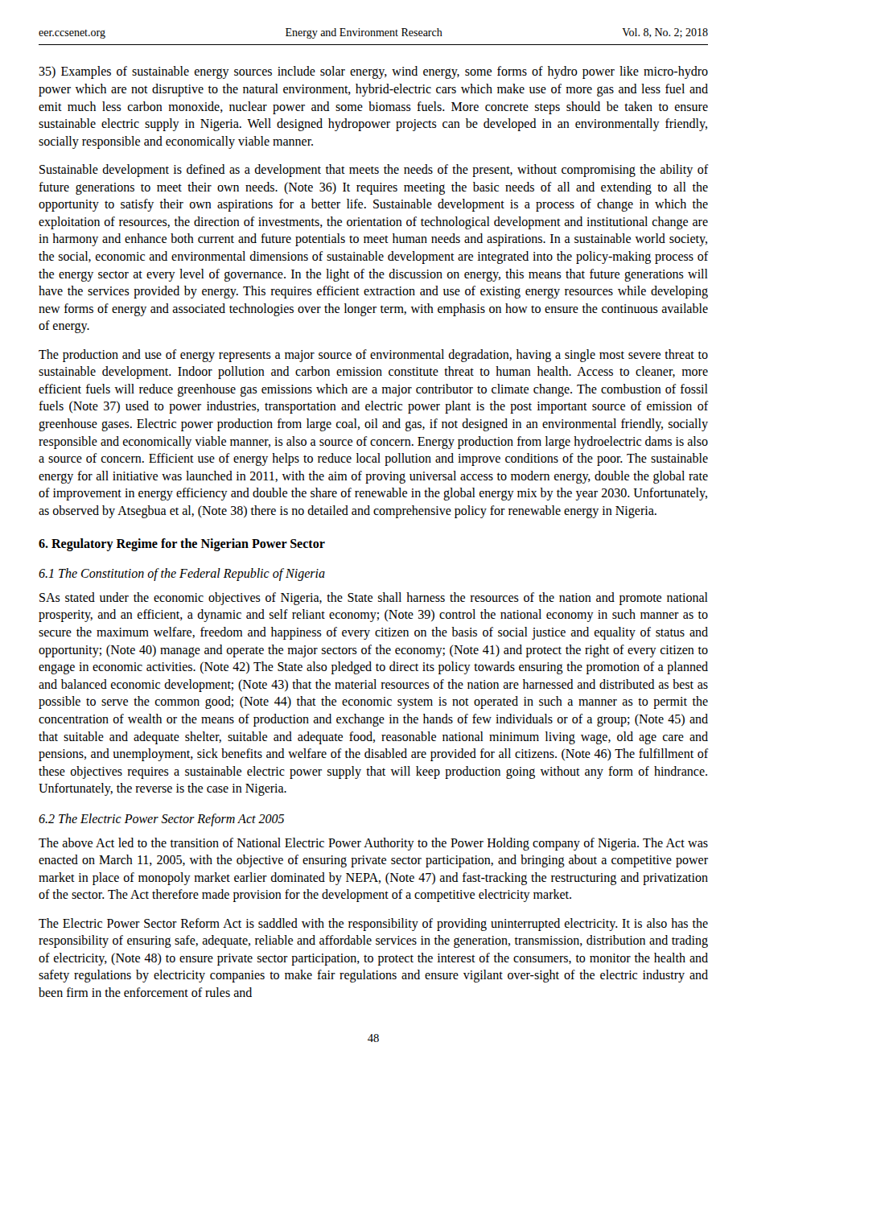eer.ccsenet.org Energy and Environment Research Vol. 8, No. 2; 2018
35) Examples of sustainable energy sources include solar energy, wind energy, some forms of hydro power like micro-hydro power which are not disruptive to the natural environment, hybrid-electric cars which make use of more gas and less fuel and emit much less carbon monoxide, nuclear power and some biomass fuels. More concrete steps should be taken to ensure sustainable electric supply in Nigeria. Well designed hydropower projects can be developed in an environmentally friendly, socially responsible and economically viable manner.
Sustainable development is defined as a development that meets the needs of the present, without compromising the ability of future generations to meet their own needs. (Note 36) It requires meeting the basic needs of all and extending to all the opportunity to satisfy their own aspirations for a better life. Sustainable development is a process of change in which the exploitation of resources, the direction of investments, the orientation of technological development and institutional change are in harmony and enhance both current and future potentials to meet human needs and aspirations. In a sustainable world society, the social, economic and environmental dimensions of sustainable development are integrated into the policy-making process of the energy sector at every level of governance. In the light of the discussion on energy, this means that future generations will have the services provided by energy. This requires efficient extraction and use of existing energy resources while developing new forms of energy and associated technologies over the longer term, with emphasis on how to ensure the continuous available of energy.
The production and use of energy represents a major source of environmental degradation, having a single most severe threat to sustainable development. Indoor pollution and carbon emission constitute threat to human health. Access to cleaner, more efficient fuels will reduce greenhouse gas emissions which are a major contributor to climate change. The combustion of fossil fuels (Note 37) used to power industries, transportation and electric power plant is the post important source of emission of greenhouse gases. Electric power production from large coal, oil and gas, if not designed in an environmental friendly, socially responsible and economically viable manner, is also a source of concern. Energy production from large hydroelectric dams is also a source of concern. Efficient use of energy helps to reduce local pollution and improve conditions of the poor. The sustainable energy for all initiative was launched in 2011, with the aim of proving universal access to modern energy, double the global rate of improvement in energy efficiency and double the share of renewable in the global energy mix by the year 2030. Unfortunately, as observed by Atsegbua et al, (Note 38) there is no detailed and comprehensive policy for renewable energy in Nigeria.
6. Regulatory Regime for the Nigerian Power Sector
6.1 The Constitution of the Federal Republic of Nigeria
SAs stated under the economic objectives of Nigeria, the State shall harness the resources of the nation and promote national prosperity, and an efficient, a dynamic and self reliant economy; (Note 39) control the national economy in such manner as to secure the maximum welfare, freedom and happiness of every citizen on the basis of social justice and equality of status and opportunity; (Note 40) manage and operate the major sectors of the economy; (Note 41) and protect the right of every citizen to engage in economic activities. (Note 42) The State also pledged to direct its policy towards ensuring the promotion of a planned and balanced economic development; (Note 43) that the material resources of the nation are harnessed and distributed as best as possible to serve the common good; (Note 44) that the economic system is not operated in such a manner as to permit the concentration of wealth or the means of production and exchange in the hands of few individuals or of a group; (Note 45) and that suitable and adequate shelter, suitable and adequate food, reasonable national minimum living wage, old age care and pensions, and unemployment, sick benefits and welfare of the disabled are provided for all citizens. (Note 46) The fulfillment of these objectives requires a sustainable electric power supply that will keep production going without any form of hindrance. Unfortunately, the reverse is the case in Nigeria.
6.2 The Electric Power Sector Reform Act 2005
The above Act led to the transition of National Electric Power Authority to the Power Holding company of Nigeria. The Act was enacted on March 11, 2005, with the objective of ensuring private sector participation, and bringing about a competitive power market in place of monopoly market earlier dominated by NEPA, (Note 47) and fast-tracking the restructuring and privatization of the sector. The Act therefore made provision for the development of a competitive electricity market.
The Electric Power Sector Reform Act is saddled with the responsibility of providing uninterrupted electricity. It is also has the responsibility of ensuring safe, adequate, reliable and affordable services in the generation, transmission, distribution and trading of electricity, (Note 48) to ensure private sector participation, to protect the interest of the consumers, to monitor the health and safety regulations by electricity companies to make fair regulations and ensure vigilant over-sight of the electric industry and been firm in the enforcement of rules and
48